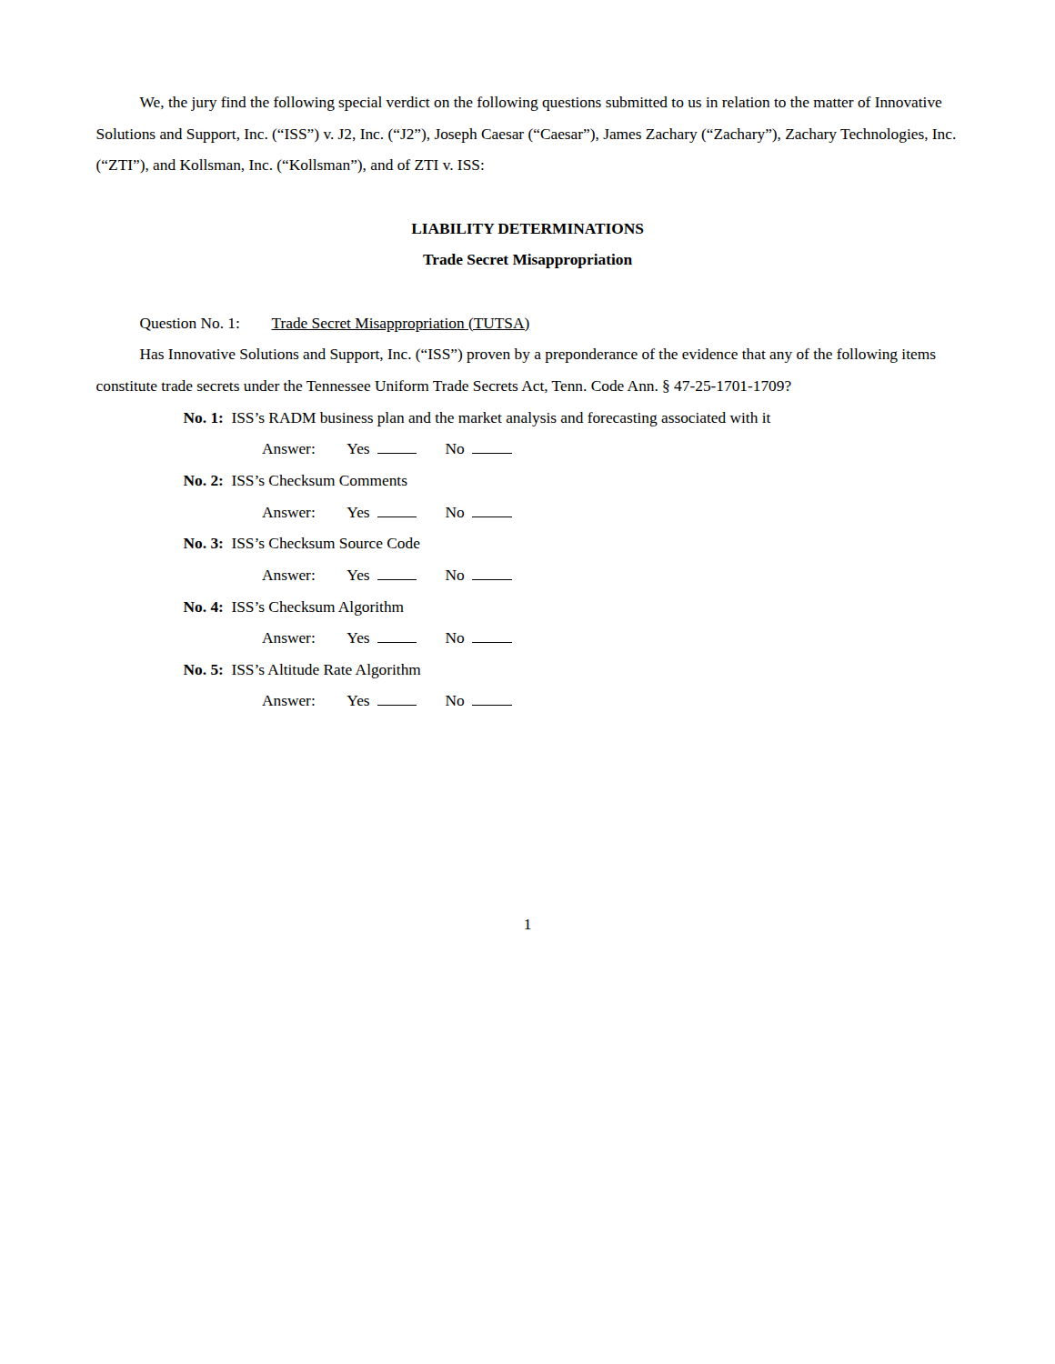We, the jury find the following special verdict on the following questions submitted to us in relation to the matter of Innovative Solutions and Support, Inc. (“ISS”) v. J2, Inc. (“J2”), Joseph Caesar (“Caesar”), James Zachary (“Zachary”), Zachary Technologies, Inc. (“ZTI”), and Kollsman, Inc. (“Kollsman”), and of ZTI v. ISS:
LIABILITY DETERMINATIONS
Trade Secret Misappropriation
Question No. 1:  Trade Secret Misappropriation (TUTSA)
Has Innovative Solutions and Support, Inc. (“ISS”) proven by a preponderance of the evidence that any of the following items constitute trade secrets under the Tennessee Uniform Trade Secrets Act, Tenn. Code Ann. § 47-25-1701-1709?
No. 1: ISS’s RADM business plan and the market analysis and forecasting associated with it
Answer:  Yes No
No. 2: ISS’s Checksum Comments
Answer:  Yes No
No. 3: ISS’s Checksum Source Code
Answer:  Yes No
No. 4: ISS’s Checksum Algorithm
Answer:  Yes No
No. 5: ISS’s Altitude Rate Algorithm
Answer:  Yes No
1